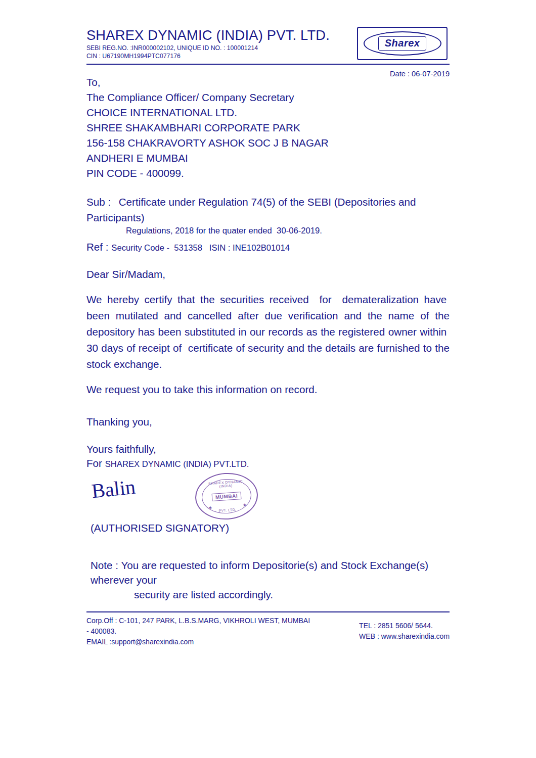SHAREX DYNAMIC (INDIA) PVT. LTD.
SEBI REG.NO. :INR000002102, UNIQUE ID NO. : 100001214
CIN : U67190MH1994PTC077176
Sharex
Date : 06-07-2019
To,
The Compliance Officer/ Company Secretary
CHOICE INTERNATIONAL LTD.
SHREE SHAKAMBHARI CORPORATE PARK
156-158 CHAKRAVORTY ASHOK SOC J B NAGAR
ANDHERI E MUMBAI
PIN CODE - 400099.
Sub : Certificate under Regulation 74(5) of the SEBI (Depositories and Participants) Regulations, 2018 for the quater ended 30-06-2019.
Ref : Security Code - 531358 ISIN : INE102B01014
Dear Sir/Madam,
We hereby certify that the securities received for demateralization have been mutilated and cancelled after due verification and the name of the depository has been substituted in our records as the registered owner within 30 days of receipt of certificate of security and the details are furnished to the stock exchange.
We request you to take this information on record.
Thanking you,
Yours faithfully,
For SHAREX DYNAMIC (INDIA) PVT.LTD.
Balin
SHAREX DYNAMIC (INDIA)
MUMBAI
★
★
PVT. LTD.
(AUTHORISED SIGNATORY)
Note : You are requested to inform Depositorie(s) and Stock Exchange(s) wherever your security are listed accordingly.
Corp.Off : C-101, 247 PARK, L.B.S.MARG, VIKHROLI WEST, MUMBAI - 400083.
EMAIL :support@sharexindia.com
TEL : 2851 5606/ 5644.
WEB : www.sharexindia.com